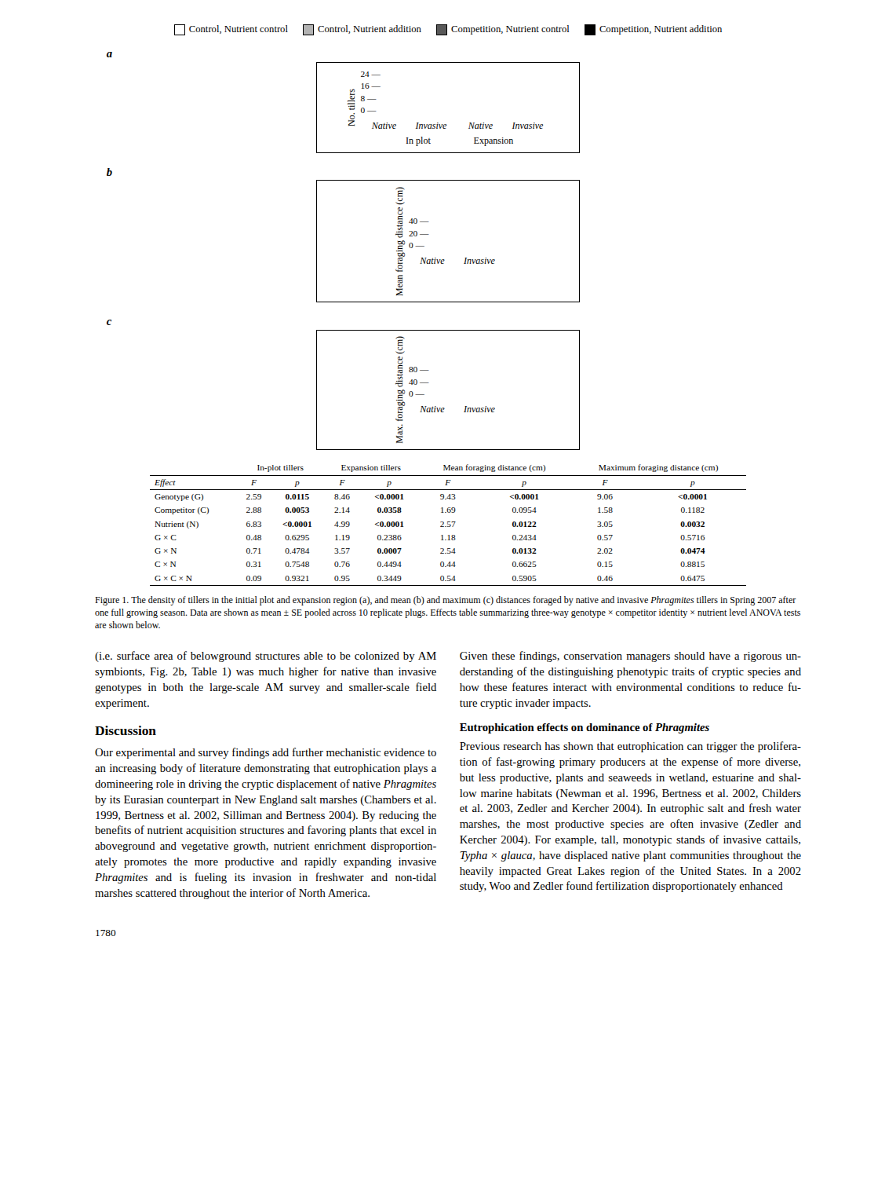Control, Nutrient control
Control, Nutrient addition
Competition, Nutrient control
Competition, Nutrient addition
a
No. tillers
24 —
16 —
8 —
0 —
Native Invasive Native Invasive
In plot Expansion
b
Mean foraging distance (cm)
40 —
20 —
0 —
Native Invasive
c
Max. foraging distance (cm)
80 —
40 —
0 —
Native Invasive
| | In-plot tillers | Expansion tillers | Mean foraging distance (cm) | Maximum foraging distance (cm) |
| --- | --- | --- | --- | --- |
| Effect | F | p | F | p | F | p | F | p |
| Genotype (G) | 2.59 | 0.0115 | 8.46 | <0.0001 | 9.43 | <0.0001 | 9.06 | <0.0001 |
| Competitor (C) | 2.88 | 0.0053 | 2.14 | 0.0358 | 1.69 | 0.0954 | 1.58 | 0.1182 |
| Nutrient (N) | 6.83 | <0.0001 | 4.99 | <0.0001 | 2.57 | 0.0122 | 3.05 | 0.0032 |
| G × C | 0.48 | 0.6295 | 1.19 | 0.2386 | 1.18 | 0.2434 | 0.57 | 0.5716 |
| G × N | 0.71 | 0.4784 | 3.57 | 0.0007 | 2.54 | 0.0132 | 2.02 | 0.0474 |
| C × N | 0.31 | 0.7548 | 0.76 | 0.4494 | 0.44 | 0.6625 | 0.15 | 0.8815 |
| G × C × N | 0.09 | 0.9321 | 0.95 | 0.3449 | 0.54 | 0.5905 | 0.46 | 0.6475 |
Figure 1. The density of tillers in the initial plot and expansion region (a), and mean (b) and maximum (c) distances foraged by native and invasive Phragmites tillers in Spring 2007 after one full growing season. Data are shown as mean ± SE pooled across 10 replicate plugs. Effects table summarizing three-way genotype × competitor identity × nutrient level ANOVA tests are shown below.
(i.e. surface area of belowground structures able to be colonized by AM symbionts, Fig. 2b, Table 1) was much higher for native than invasive genotypes in both the large-scale AM survey and smaller-scale field experiment.
Discussion
Our experimental and survey findings add further mechanistic evidence to an increasing body of literature demonstrating that eutrophication plays a domineering role in driving the cryptic displacement of native Phragmites by its Eurasian counterpart in New England salt marshes (Chambers et al. 1999, Bertness et al. 2002, Silliman and Bertness 2004). By reducing the benefits of nutrient acquisition structures and favoring plants that excel in aboveground and vegetative growth, nutrient enrichment disproportionately promotes the more productive and rapidly expanding invasive Phragmites and is fueling its invasion in freshwater and non-tidal marshes scattered throughout the interior of North America.
Given these findings, conservation managers should have a rigorous understanding of the distinguishing phenotypic traits of cryptic species and how these features interact with environmental conditions to reduce future cryptic invader impacts.
Eutrophication effects on dominance of Phragmites
Previous research has shown that eutrophication can trigger the proliferation of fast-growing primary producers at the expense of more diverse, but less productive, plants and seaweeds in wetland, estuarine and shallow marine habitats (Newman et al. 1996, Bertness et al. 2002, Childers et al. 2003, Zedler and Kercher 2004). In eutrophic salt and fresh water marshes, the most productive species are often invasive (Zedler and Kercher 2004). For example, tall, monotypic stands of invasive cattails, Typha × glauca, have displaced native plant communities throughout the heavily impacted Great Lakes region of the United States. In a 2002 study, Woo and Zedler found fertilization disproportionately enhanced
1780